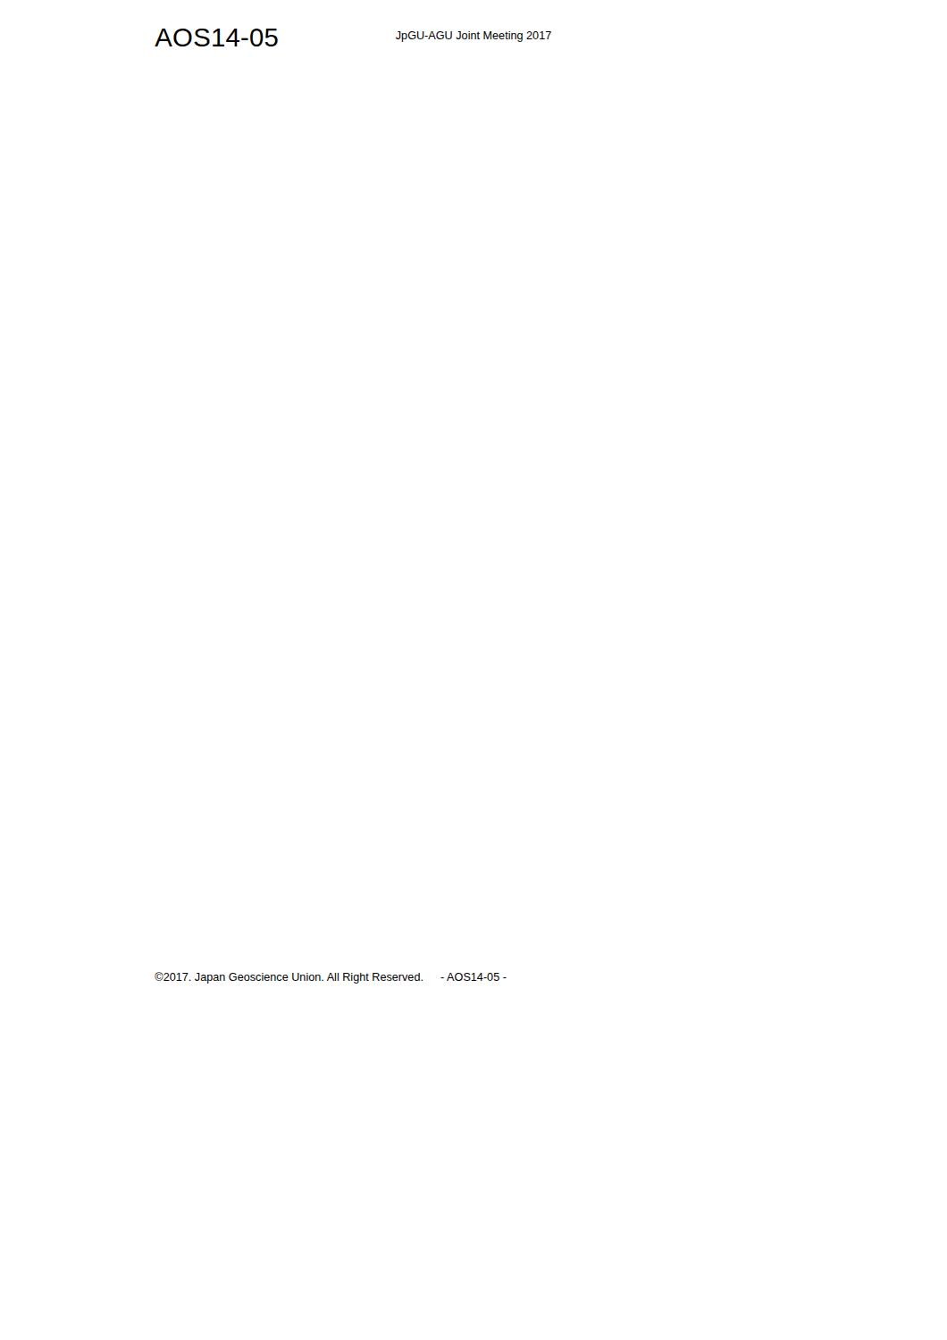AOS14-05
JpGU-AGU Joint Meeting 2017
©2017. Japan Geoscience Union. All Right Reserved. - AOS14-05 -